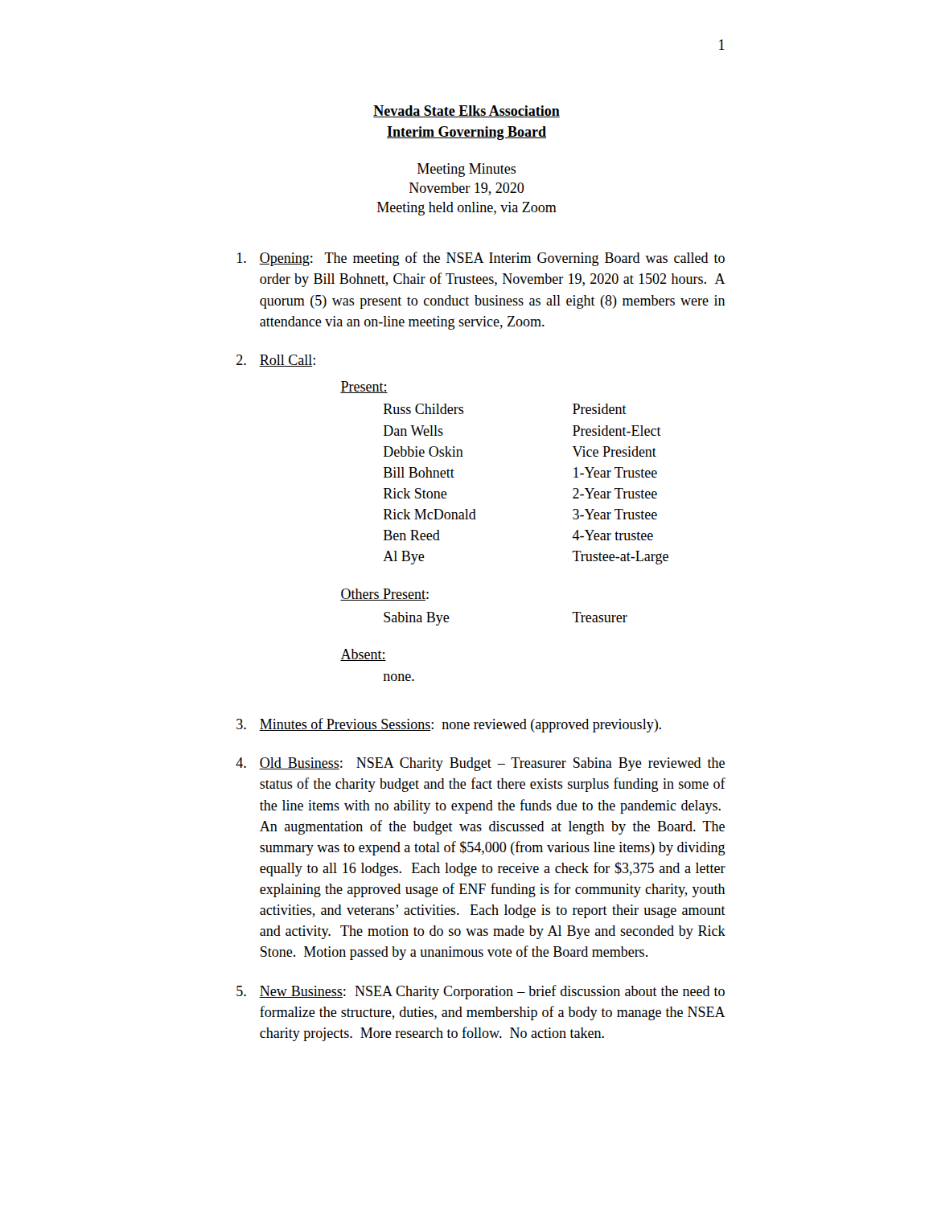1
Nevada State Elks Association Interim Governing Board
Meeting Minutes
November 19, 2020
Meeting held online, via Zoom
Opening: The meeting of the NSEA Interim Governing Board was called to order by Bill Bohnett, Chair of Trustees, November 19, 2020 at 1502 hours. A quorum (5) was present to conduct business as all eight (8) members were in attendance via an on-line meeting service, Zoom.
Roll Call:
Present:
| Russ Childers | President |
| Dan Wells | President-Elect |
| Debbie Oskin | Vice President |
| Bill Bohnett | 1-Year Trustee |
| Rick Stone | 2-Year Trustee |
| Rick McDonald | 3-Year Trustee |
| Ben Reed | 4-Year trustee |
| Al Bye | Trustee-at-Large |
Others Present:
| Sabina Bye | Treasurer |
Absent:
none.
Minutes of Previous Sessions: none reviewed (approved previously).
Old Business: NSEA Charity Budget – Treasurer Sabina Bye reviewed the status of the charity budget and the fact there exists surplus funding in some of the line items with no ability to expend the funds due to the pandemic delays. An augmentation of the budget was discussed at length by the Board. The summary was to expend a total of $54,000 (from various line items) by dividing equally to all 16 lodges. Each lodge to receive a check for $3,375 and a letter explaining the approved usage of ENF funding is for community charity, youth activities, and veterans’ activities. Each lodge is to report their usage amount and activity. The motion to do so was made by Al Bye and seconded by Rick Stone. Motion passed by a unanimous vote of the Board members.
New Business: NSEA Charity Corporation – brief discussion about the need to formalize the structure, duties, and membership of a body to manage the NSEA charity projects. More research to follow. No action taken.